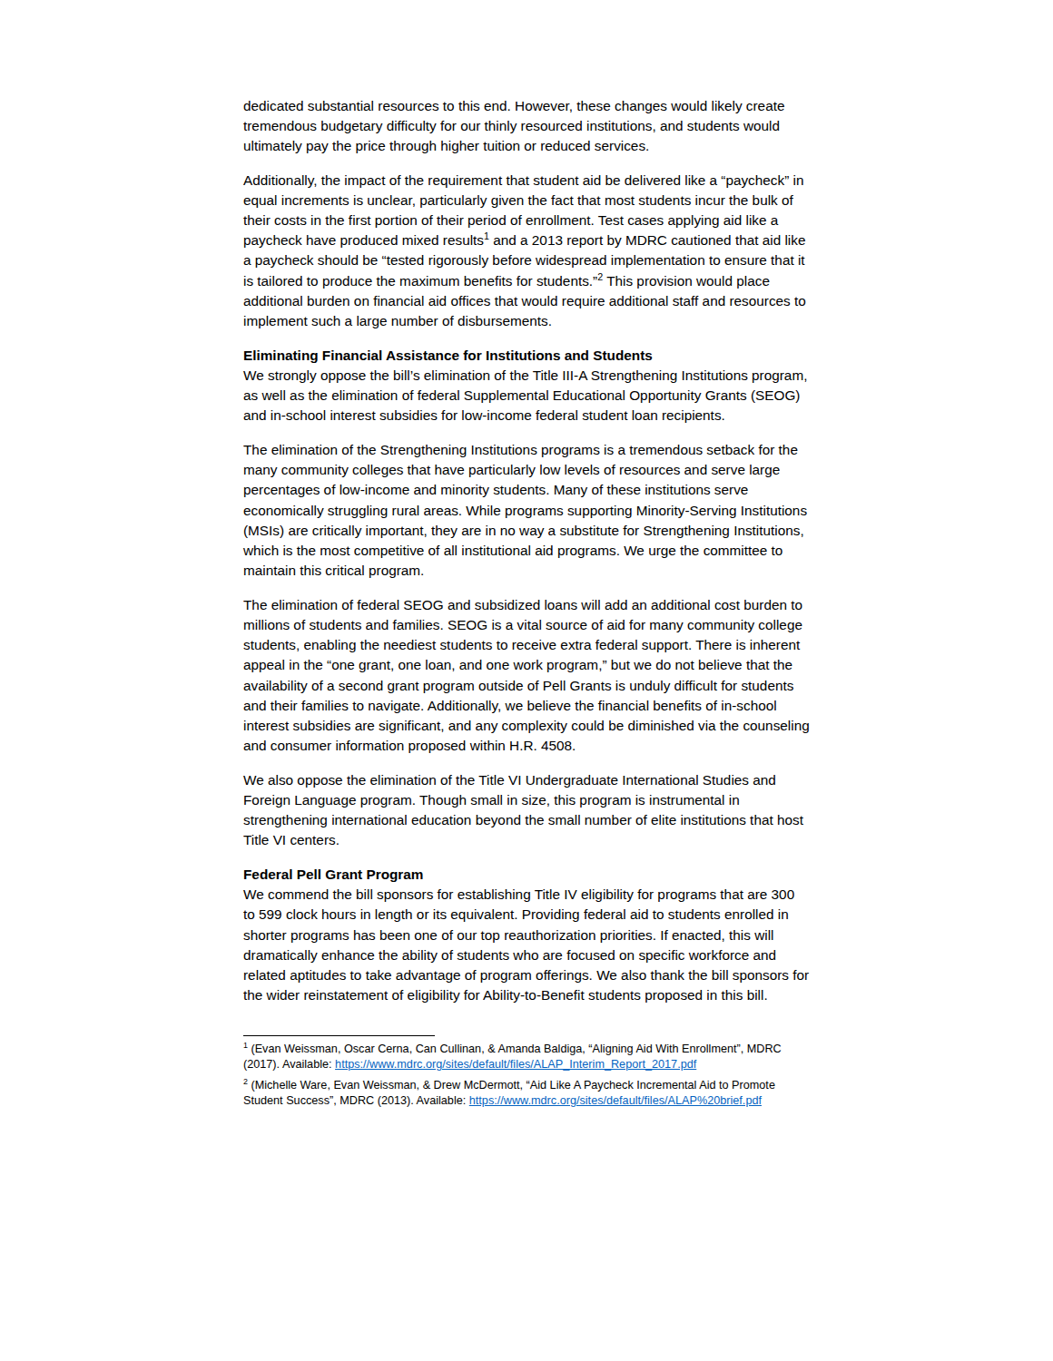dedicated substantial resources to this end. However, these changes would likely create tremendous budgetary difficulty for our thinly resourced institutions, and students would ultimately pay the price through higher tuition or reduced services.
Additionally, the impact of the requirement that student aid be delivered like a “paycheck” in equal increments is unclear, particularly given the fact that most students incur the bulk of their costs in the first portion of their period of enrollment. Test cases applying aid like a paycheck have produced mixed results1 and a 2013 report by MDRC cautioned that aid like a paycheck should be “tested rigorously before widespread implementation to ensure that it is tailored to produce the maximum benefits for students.”2 This provision would place additional burden on financial aid offices that would require additional staff and resources to implement such a large number of disbursements.
Eliminating Financial Assistance for Institutions and Students
We strongly oppose the bill’s elimination of the Title III-A Strengthening Institutions program, as well as the elimination of federal Supplemental Educational Opportunity Grants (SEOG) and in-school interest subsidies for low-income federal student loan recipients.
The elimination of the Strengthening Institutions programs is a tremendous setback for the many community colleges that have particularly low levels of resources and serve large percentages of low-income and minority students. Many of these institutions serve economically struggling rural areas. While programs supporting Minority-Serving Institutions (MSIs) are critically important, they are in no way a substitute for Strengthening Institutions, which is the most competitive of all institutional aid programs. We urge the committee to maintain this critical program.
The elimination of federal SEOG and subsidized loans will add an additional cost burden to millions of students and families. SEOG is a vital source of aid for many community college students, enabling the neediest students to receive extra federal support. There is inherent appeal in the “one grant, one loan, and one work program,” but we do not believe that the availability of a second grant program outside of Pell Grants is unduly difficult for students and their families to navigate. Additionally, we believe the financial benefits of in-school interest subsidies are significant, and any complexity could be diminished via the counseling and consumer information proposed within H.R. 4508.
We also oppose the elimination of the Title VI Undergraduate International Studies and Foreign Language program. Though small in size, this program is instrumental in strengthening international education beyond the small number of elite institutions that host Title VI centers.
Federal Pell Grant Program
We commend the bill sponsors for establishing Title IV eligibility for programs that are 300 to 599 clock hours in length or its equivalent. Providing federal aid to students enrolled in shorter programs has been one of our top reauthorization priorities. If enacted, this will dramatically enhance the ability of students who are focused on specific workforce and related aptitudes to take advantage of program offerings. We also thank the bill sponsors for the wider reinstatement of eligibility for Ability-to-Benefit students proposed in this bill.
1 (Evan Weissman, Oscar Cerna, Can Cullinan, & Amanda Baldiga, “Aligning Aid With Enrollment”, MDRC (2017). Available: https://www.mdrc.org/sites/default/files/ALAP_Interim_Report_2017.pdf
2 (Michelle Ware, Evan Weissman, & Drew McDermott, “Aid Like A Paycheck Incremental Aid to Promote Student Success”, MDRC (2013). Available: https://www.mdrc.org/sites/default/files/ALAP%20brief.pdf